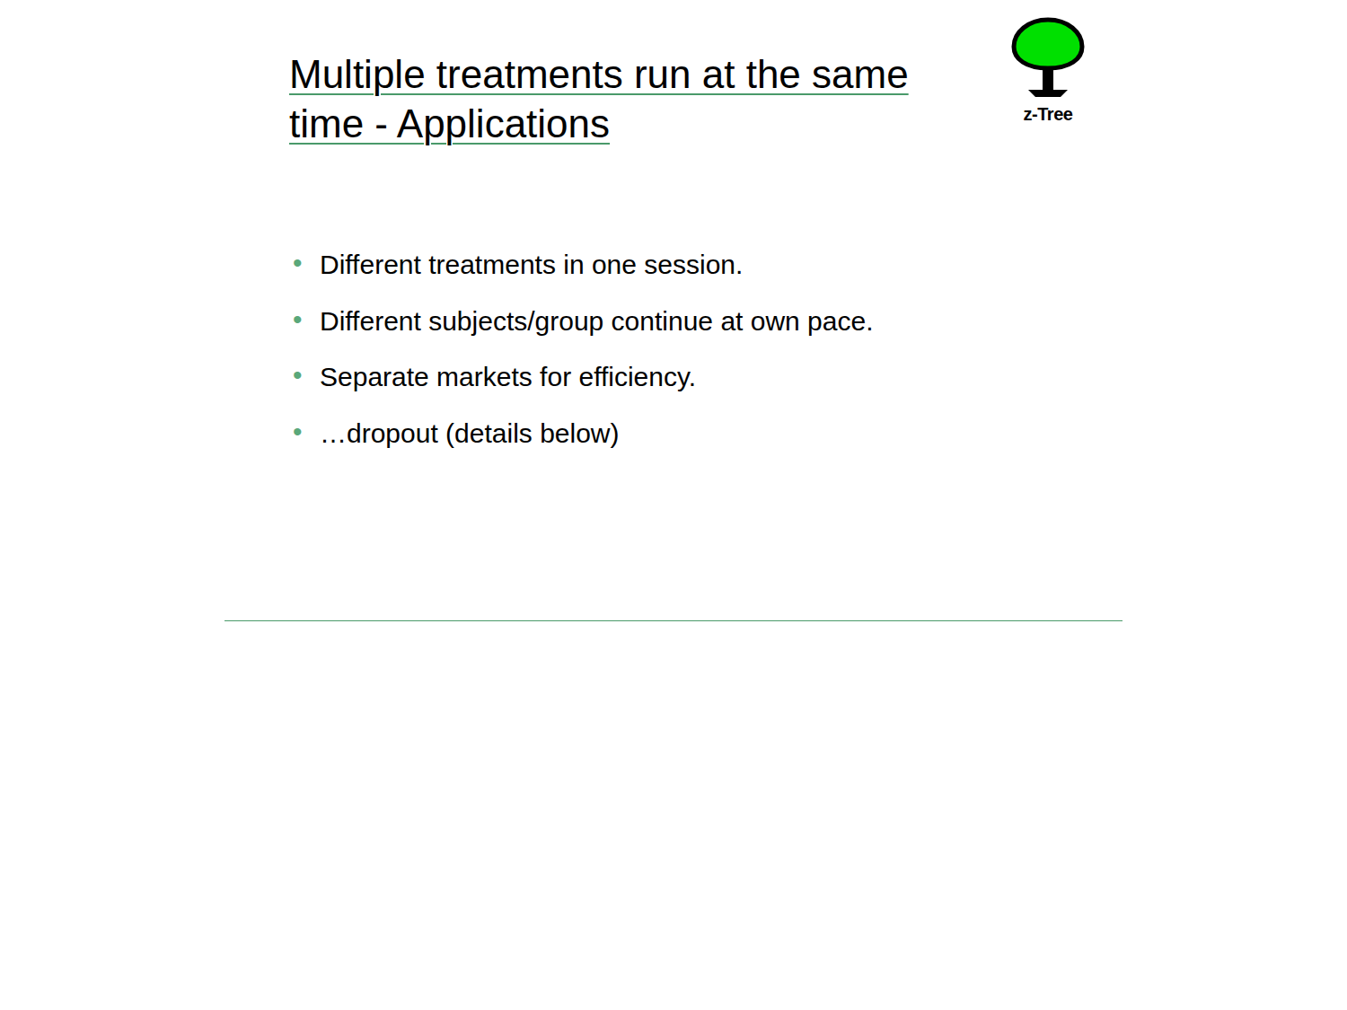z-Tree
Multiple treatments run at the same time - Applications
Different treatments in one session.
Different subjects/group continue at own pace.
Separate markets for efficiency.
…dropout (details below)